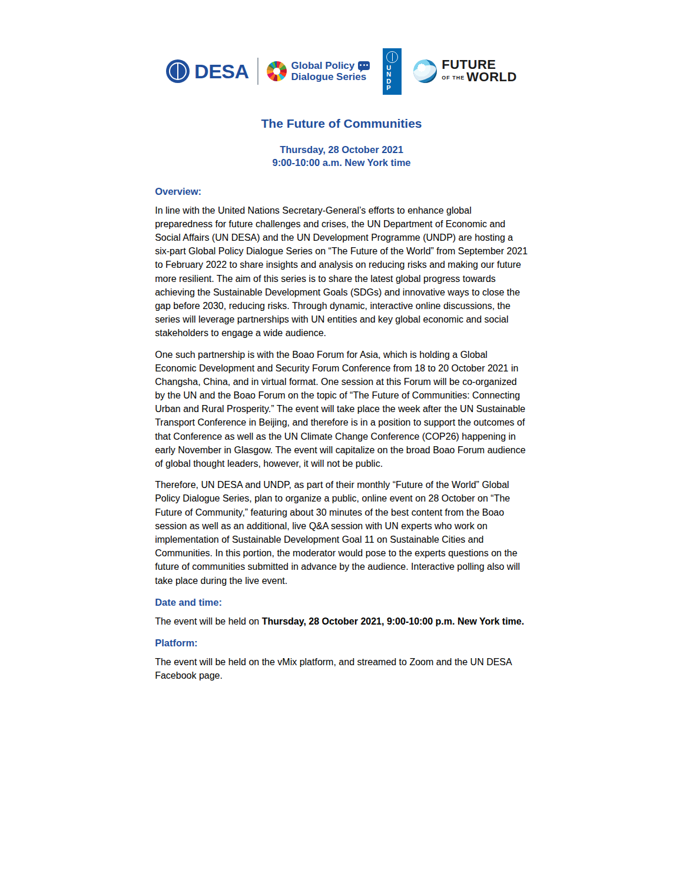DESA
Global Policy Dialogue Series
UNDP
FUTURE OF THEWORLD
The Future of Communities
Thursday, 28 October 2021
9:00-10:00 a.m. New York time
Overview:
In line with the United Nations Secretary-General’s efforts to enhance global preparedness for future challenges and crises, the UN Department of Economic and Social Affairs (UN DESA) and the UN Development Programme (UNDP) are hosting a six-part Global Policy Dialogue Series on “The Future of the World” from September 2021 to February 2022 to share insights and analysis on reducing risks and making our future more resilient. The aim of this series is to share the latest global progress towards achieving the Sustainable Development Goals (SDGs) and innovative ways to close the gap before 2030, reducing risks. Through dynamic, interactive online discussions, the series will leverage partnerships with UN entities and key global economic and social stakeholders to engage a wide audience.
One such partnership is with the Boao Forum for Asia, which is holding a Global Economic Development and Security Forum Conference from 18 to 20 October 2021 in Changsha, China, and in virtual format. One session at this Forum will be co-organized by the UN and the Boao Forum on the topic of “The Future of Communities: Connecting Urban and Rural Prosperity.” The event will take place the week after the UN Sustainable Transport Conference in Beijing, and therefore is in a position to support the outcomes of that Conference as well as the UN Climate Change Conference (COP26) happening in early November in Glasgow. The event will capitalize on the broad Boao Forum audience of global thought leaders, however, it will not be public.
Therefore, UN DESA and UNDP, as part of their monthly “Future of the World” Global Policy Dialogue Series, plan to organize a public, online event on 28 October on “The Future of Community,” featuring about 30 minutes of the best content from the Boao session as well as an additional, live Q&A session with UN experts who work on implementation of Sustainable Development Goal 11 on Sustainable Cities and Communities. In this portion, the moderator would pose to the experts questions on the future of communities submitted in advance by the audience. Interactive polling also will take place during the live event.
Date and time:
The event will be held on Thursday, 28 October 2021, 9:00-10:00 p.m. New York time.
Platform:
The event will be held on the vMix platform, and streamed to Zoom and the UN DESA Facebook page.